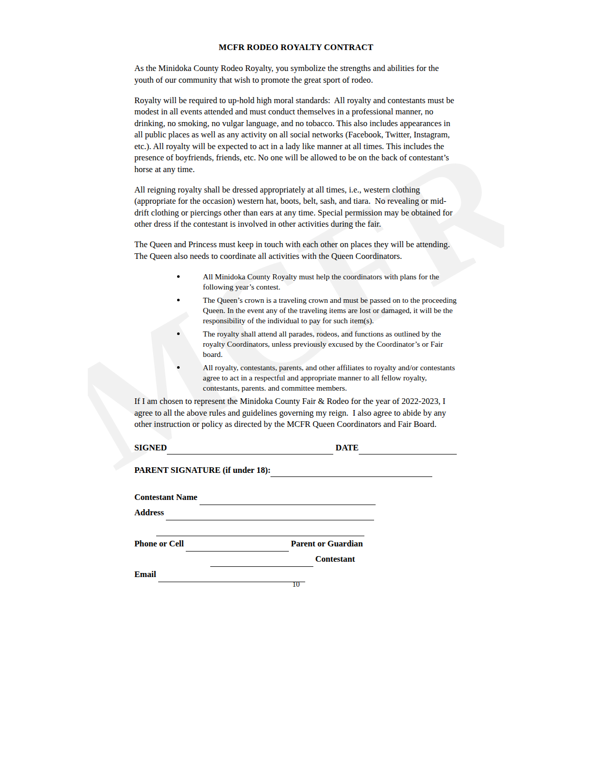MCFR
MCFR RODEO ROYALTY CONTRACT
As the Minidoka County Rodeo Royalty, you symbolize the strengths and abilities for the youth of our community that wish to promote the great sport of rodeo.
Royalty will be required to up-hold high moral standards: All royalty and contestants must be modest in all events attended and must conduct themselves in a professional manner, no drinking, no smoking, no vulgar language, and no tobacco. This also includes appearances in all public places as well as any activity on all social networks (Facebook, Twitter, Instagram, etc.). All royalty will be expected to act in a lady like manner at all times. This includes the presence of boyfriends, friends, etc. No one will be allowed to be on the back of contestant’s horse at any time.
All reigning royalty shall be dressed appropriately at all times, i.e., western clothing (appropriate for the occasion) western hat, boots, belt, sash, and tiara. No revealing or mid-drift clothing or piercings other than ears at any time. Special permission may be obtained for other dress if the contestant is involved in other activities during the fair.
The Queen and Princess must keep in touch with each other on places they will be attending. The Queen also needs to coordinate all activities with the Queen Coordinators.
All Minidoka County Royalty must help the coordinators with plans for the following year’s contest.
The Queen’s crown is a traveling crown and must be passed on to the proceeding Queen. In the event any of the traveling items are lost or damaged, it will be the responsibility of the individual to pay for such item(s).
The royalty shall attend all parades, rodeos, and functions as outlined by the royalty Coordinators, unless previously excused by the Coordinator’s or Fair board.
All royalty, contestants, parents, and other affiliates to royalty and/or contestants agree to act in a respectful and appropriate manner to all fellow royalty, contestants, parents. and committee members.
If I am chosen to represent the Minidoka County Fair & Rodeo for the year of 2022-2023, I agree to all the above rules and guidelines governing my reign. I also agree to abide by any other instruction or policy as directed by the MCFR Queen Coordinators and Fair Board.
SIGNED DATE
PARENT SIGNATURE (if under 18):
Contestant Name
Address
Phone or Cell Parent or Guardian
Contestant
Email
10